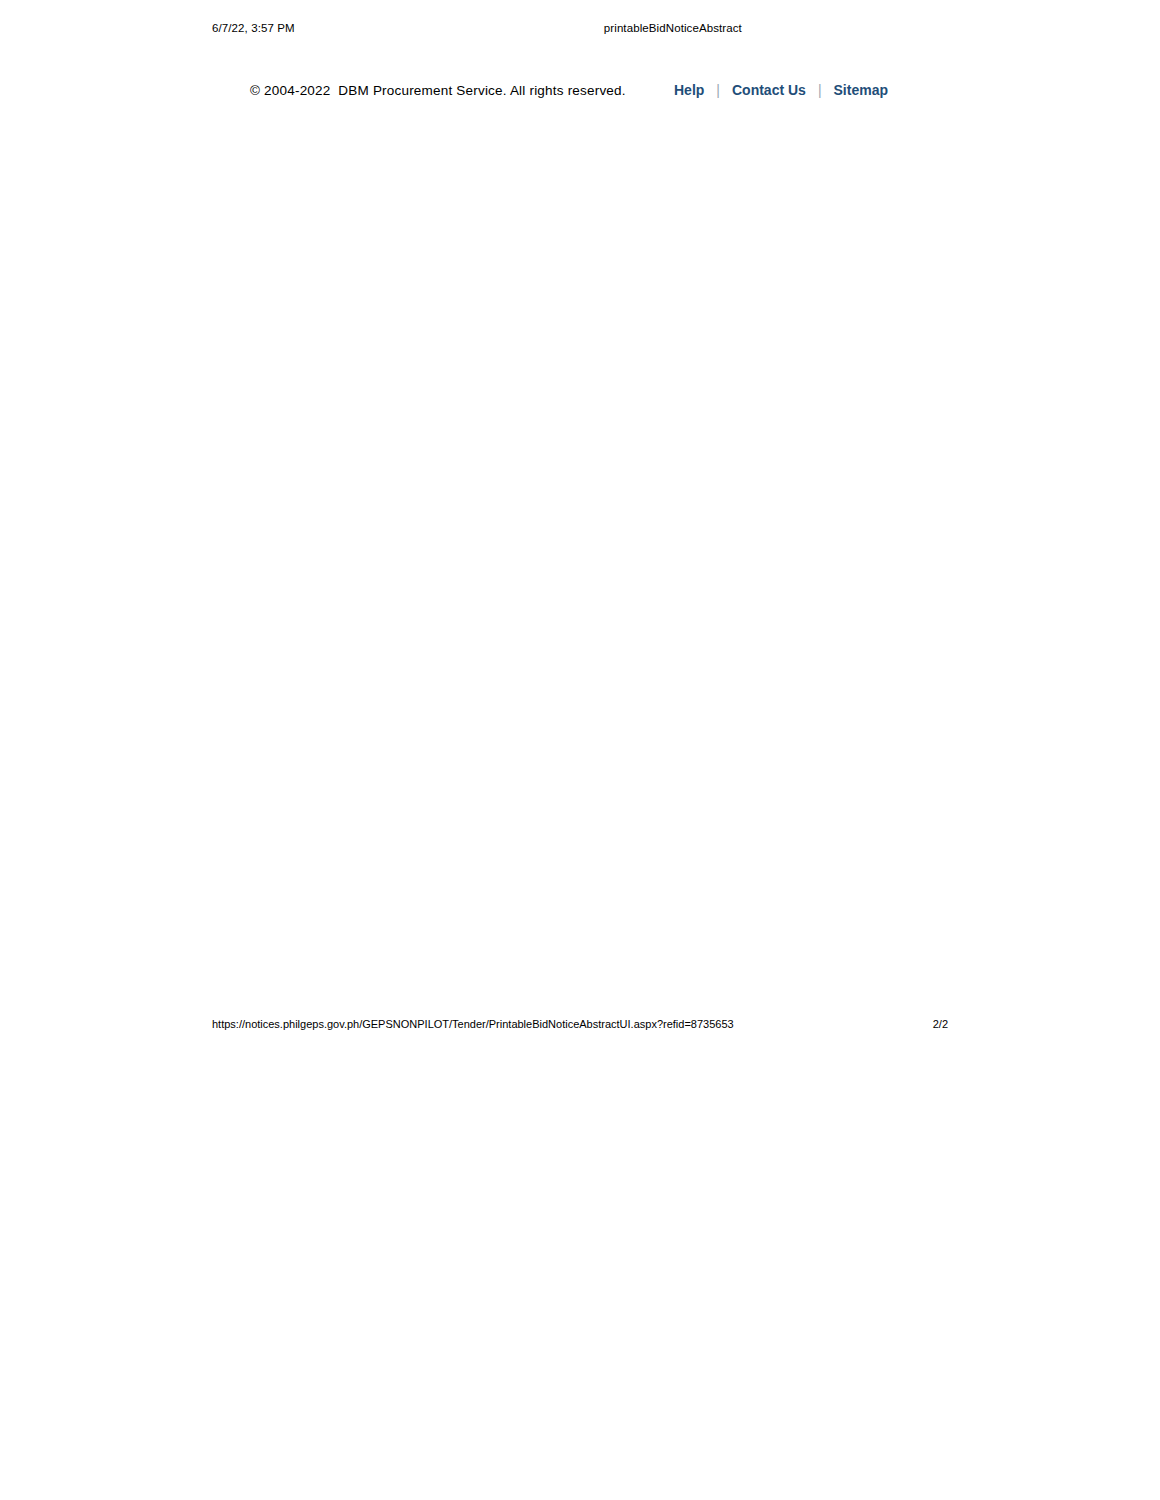6/7/22, 3:57 PM
printableBidNoticeAbstract
© 2004-2022 DBM Procurement Service. All rights reserved.
Help|Contact Us|Sitemap
https://notices.philgeps.gov.ph/GEPSNONPILOT/Tender/PrintableBidNoticeAbstractUI.aspx?refid=8735653
2/2